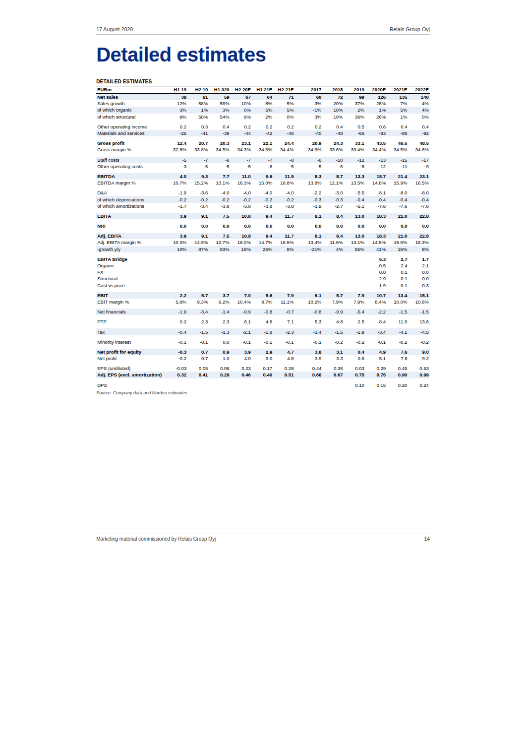17 August 2020 Relais Group Oyj
Detailed estimates
DETAILED ESTIMATES
| EURm | H1 19 | H2 19 | H1 020 | H2 20E | H1 21E | H2 21E | | 2017 | 2018 | 2019 | 2020E | 2021E | 2022E |
| --- | --- | --- | --- | --- | --- | --- | --- | --- | --- | --- | --- | --- | --- |
| Net sales | 38 | 61 | 59 | 67 | 64 | 71 | | 60 | 72 | 99 | 126 | 135 | 140 |
| Sales growth | 12% | 58% | 56% | 10% | 8% | 5% | | 3% | 20% | 37% | 28% | 7% | 4% |
| of which organic | 3% | 1% | 3% | 0% | 5% | 5% | | -1% | 10% | 2% | 1% | 5% | 4% |
| of which structural | 9% | 58% | 54% | 9% | 2% | 0% | | 3% | 10% | 36% | 26% | 1% | 0% |
| Other operating income | 0.2 | 0.3 | 0.4 | 0.2 | 0.2 | 0.2 | | 0.2 | 0.4 | 0.5 | 0.6 | 0.4 | 0.4 |
| Materials and services | -25 | -41 | -39 | -44 | -42 | -46 | | -40 | -48 | -66 | -83 | -88 | -92 |
| Gross profit | 12.4 | 20.7 | 20.3 | 23.1 | 22.1 | 24.4 | | 20.9 | 24.3 | 33.1 | 43.5 | 46.5 | 48.5 |
| Gross margin % | 32.8% | 33.8% | 34.5% | 34.3% | 34.6% | 34.4% | | 34.6% | 33.6% | 33.4% | 34.4% | 34.5% | 34.6% |
| Staff costs | -5 | -7 | -6 | -7 | -7 | -8 | | -8 | -10 | -12 | -13 | -15 | -17 |
| Other operating costs | -3 | -5 | -5 | -5 | -6 | -5 | | -5 | -6 | -8 | -12 | -11 | -9 |
| EBITDA | 4.0 | 9.3 | 7.7 | 11.0 | 9.6 | 11.9 | | 8.3 | 8.7 | 13.3 | 18.7 | 21.4 | 23.1 |
| EBITDA margin % | 10.7% | 15.2% | 13.1% | 16.3% | 15.0% | 16.8% | | 13.8% | 12.1% | 13.5% | 14.8% | 15.9% | 16.5% |
| D&A | -1.9 | -3.6 | -4.0 | -4.0 | -4.0 | -4.0 | | -2.2 | -3.0 | -5.5 | -8.1 | -8.0 | -8.0 |
| of which depreciations | -0.2 | -0.2 | -0.2 | -0.2 | -0.2 | -0.2 | | -0.3 | -0.3 | -0.4 | -0.4 | -0.4 | -0.4 |
| of which amortizations | -1.7 | -3.4 | -3.8 | -3.8 | -3.8 | -3.8 | | -1.9 | -2.7 | -5.1 | -7.6 | -7.6 | -7.6 |
| EBITA | 3.9 | 9.1 | 7.5 | 10.8 | 9.4 | 11.7 | | 8.1 | 8.4 | 13.0 | 18.3 | 21.0 | 22.8 |
| NRI | 0.0 | 0.0 | 0.0 | 0.0 | 0.0 | 0.0 | | 0.0 | 0.0 | 0.0 | 0.0 | 0.0 | 0.0 |
| Adj. EBITA | 3.9 | 9.1 | 7.5 | 10.8 | 9.4 | 11.7 | | 8.1 | 8.4 | 13.0 | 18.3 | 21.0 | 22.8 |
| Adj. EBITA margin % | 10.3% | 14.9% | 12.7% | 16.0% | 14.7% | 16.5% | | 13.4% | 11.6% | 13.1% | 14.5% | 15.6% | 16.3% |
| -growth y/y | 10% | 87% | 93% | 19% | 25% | 8% | | -21% | 4% | 55% | 41% | 15% | 8% |
| EBITA Bridge | | | | | | | | | | | 5.3 | 2.7 | 1.7 |
| Organic | | | | | | | | | | | 0.5 | 2.4 | 2.1 |
| FX | | | | | | | | | | | 0.0 | 0.1 | 0.0 |
| Structural | | | | | | | | | | | 2.9 | 0.1 | 0.0 |
| Cost vs price | | | | | | | | | | | 1.9 | 0.1 | -0.3 |
| EBIT | 2.2 | 5.7 | 3.7 | 7.0 | 5.6 | 7.9 | | 6.1 | 5.7 | 7.9 | 10.7 | 13.4 | 15.1 |
| EBIT margin % | 5.8% | 9.3% | 6.2% | 10.4% | 8.7% | 11.1% | | 10.2% | 7.9% | 7.9% | 8.4% | 10.0% | 10.8% |
| Net financials | -1.9 | -3.4 | -1.4 | -0.9 | -0.8 | -0.7 | | -0.8 | -0.9 | -5.4 | -2.2 | -1.5 | -1.5 |
| PTP | 0.2 | 2.3 | 2.3 | 6.1 | 4.8 | 7.1 | | 5.3 | 4.8 | 2.5 | 8.4 | 11.9 | 13.6 |
| Tax | -0.4 | -1.5 | -1.3 | -2.1 | -1.8 | -2.3 | | -1.4 | -1.5 | -1.9 | -3.4 | -4.1 | -4.5 |
| Minority interest | -0.1 | -0.1 | 0.0 | -0.1 | -0.1 | -0.1 | | -0.1 | -0.2 | -0.2 | -0.1 | -0.2 | -0.2 |
| Net profit for equity | -0.3 | 0.7 | 0.9 | 3.9 | 2.9 | 4.7 | | 3.8 | 3.1 | 0.4 | 4.9 | 7.6 | 9.0 |
| Net profit | -0.2 | 0.7 | 1.0 | 4.0 | 3.0 | 4.8 | | 3.9 | 3.3 | 0.6 | 5.1 | 7.8 | 9.2 |
| EPS (undiluted) | -0.03 | 0.05 | 0.06 | 0.23 | 0.17 | 0.28 | | 0.44 | 0.36 | 0.03 | 0.29 | 0.45 | 0.53 |
| Adj. EPS (excl. amortization) | 0.32 | 0.41 | 0.29 | 0.46 | 0.40 | 0.51 | | 0.66 | 0.67 | 0.75 | 0.75 | 0.90 | 0.99 |
| DPS | | | | | | | | | | 0.10 | 0.15 | 0.20 | 0.24 |
Source: Company data and Nordea estimates
Marketing material commissioned by Relais Group Oyj 14